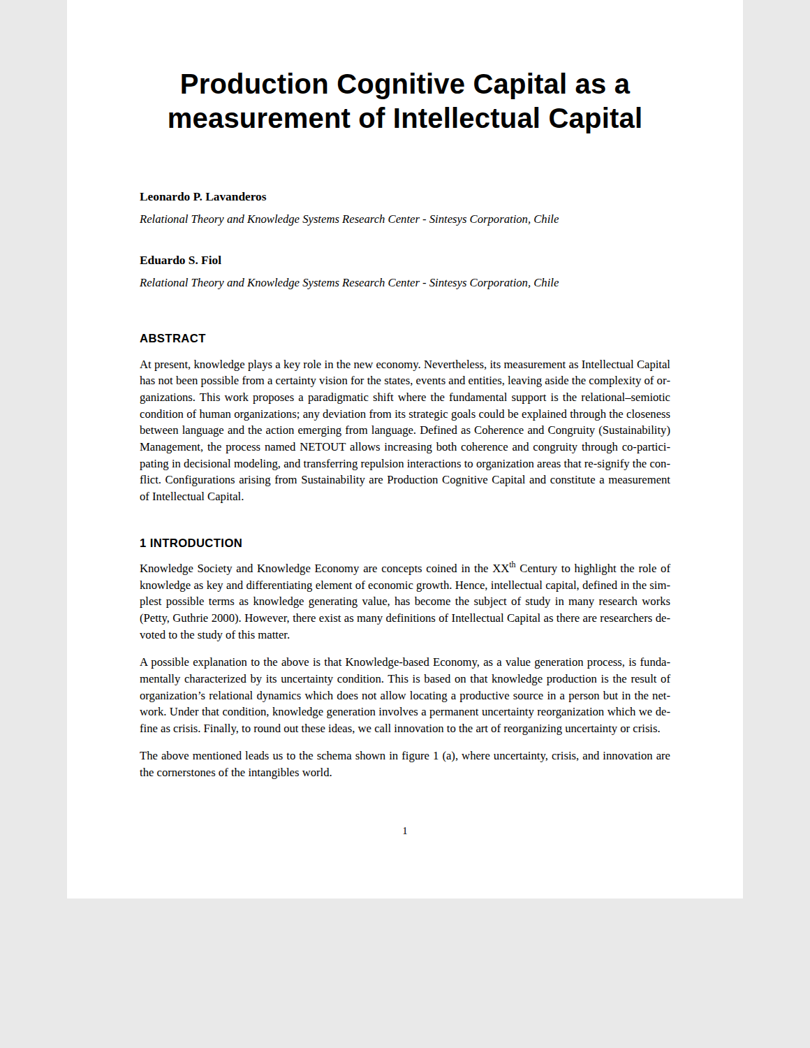Production Cognitive Capital as a measurement of Intellectual Capital
Leonardo P. Lavanderos
Relational Theory and Knowledge Systems Research Center - Sintesys Corporation, Chile
Eduardo S. Fiol
Relational Theory and Knowledge Systems Research Center - Sintesys Corporation, Chile
ABSTRACT
At present, knowledge plays a key role in the new economy. Nevertheless, its measurement as Intellectual Capital has not been possible from a certainty vision for the states, events and entities, leaving aside the complexity of organizations. This work proposes a paradigmatic shift where the fundamental support is the relational–semiotic condition of human organizations; any deviation from its strategic goals could be explained through the closeness between language and the action emerging from language. Defined as Coherence and Congruity (Sustainability) Management, the process named NETOUT allows increasing both coherence and congruity through co-participating in decisional modeling, and transferring repulsion interactions to organization areas that re-signify the conflict. Configurations arising from Sustainability are Production Cognitive Capital and constitute a measurement of Intellectual Capital.
1 INTRODUCTION
Knowledge Society and Knowledge Economy are concepts coined in the XXth Century to highlight the role of knowledge as key and differentiating element of economic growth. Hence, intellectual capital, defined in the simplest possible terms as knowledge generating value, has become the subject of study in many research works (Petty, Guthrie 2000). However, there exist as many definitions of Intellectual Capital as there are researchers devoted to the study of this matter.
A possible explanation to the above is that Knowledge-based Economy, as a value generation process, is fundamentally characterized by its uncertainty condition. This is based on that knowledge production is the result of organization’s relational dynamics which does not allow locating a productive source in a person but in the network. Under that condition, knowledge generation involves a permanent uncertainty reorganization which we define as crisis. Finally, to round out these ideas, we call innovation to the art of reorganizing uncertainty or crisis.
The above mentioned leads us to the schema shown in figure 1 (a), where uncertainty, crisis, and innovation are the cornerstones of the intangibles world.
1